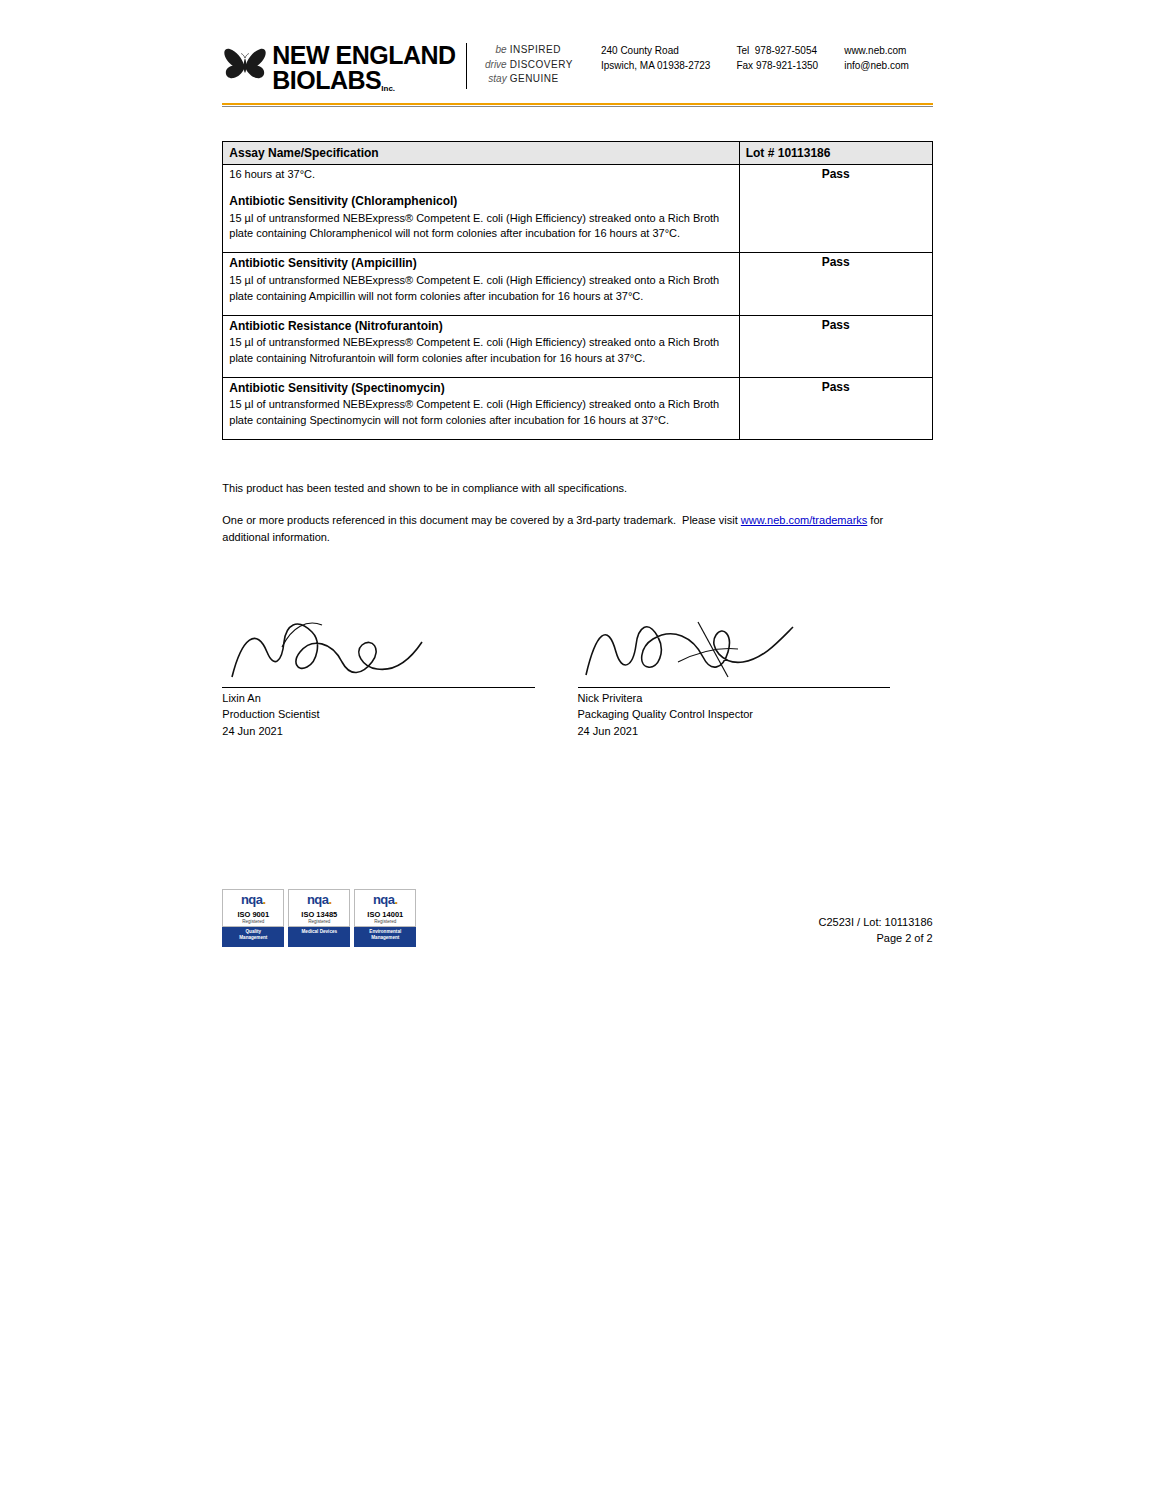NEW ENGLAND
BIOLABS Inc.
be INSPIRED
drive DISCOVERY
stay GENUINE
240 County Road
Ipswich, MA 01938-2723
Tel 978-927-5054
Fax 978-921-1350
www.neb.com
info@neb.com
| Assay Name/Specification | Lot # 10113186 |
| --- | --- |
| 16 hours at 37°C. Antibiotic Sensitivity (Chloramphenicol) 15 µl of untransformed NEBExpress® Competent E. coli (High Efficiency) streaked onto a Rich Broth plate containing Chloramphenicol will not form colonies after incubation for 16 hours at 37°C. | Pass |
| Antibiotic Sensitivity (Ampicillin) 15 µl of untransformed NEBExpress® Competent E. coli (High Efficiency) streaked onto a Rich Broth plate containing Ampicillin will not form colonies after incubation for 16 hours at 37°C. | Pass |
| Antibiotic Resistance (Nitrofurantoin) 15 µl of untransformed NEBExpress® Competent E. coli (High Efficiency) streaked onto a Rich Broth plate containing Nitrofurantoin will form colonies after incubation for 16 hours at 37°C. | Pass |
| Antibiotic Sensitivity (Spectinomycin) 15 µl of untransformed NEBExpress® Competent E. coli (High Efficiency) streaked onto a Rich Broth plate containing Spectinomycin will not form colonies after incubation for 16 hours at 37°C. | Pass |
This product has been tested and shown to be in compliance with all specifications.
One or more products referenced in this document may be covered by a 3rd-party trademark. Please visit www.neb.com/trademarks for additional information.
Lixin An
Production Scientist
24 Jun 2021
Nick Privitera
Packaging Quality Control Inspector
24 Jun 2021
nqa.
ISO 9001
Registered
Quality
Management
nqa.
ISO 13485
Registered
Medical Devices
nqa.
ISO 14001
Registered
Environmental
Management
C2523I / Lot: 10113186
Page 2 of 2